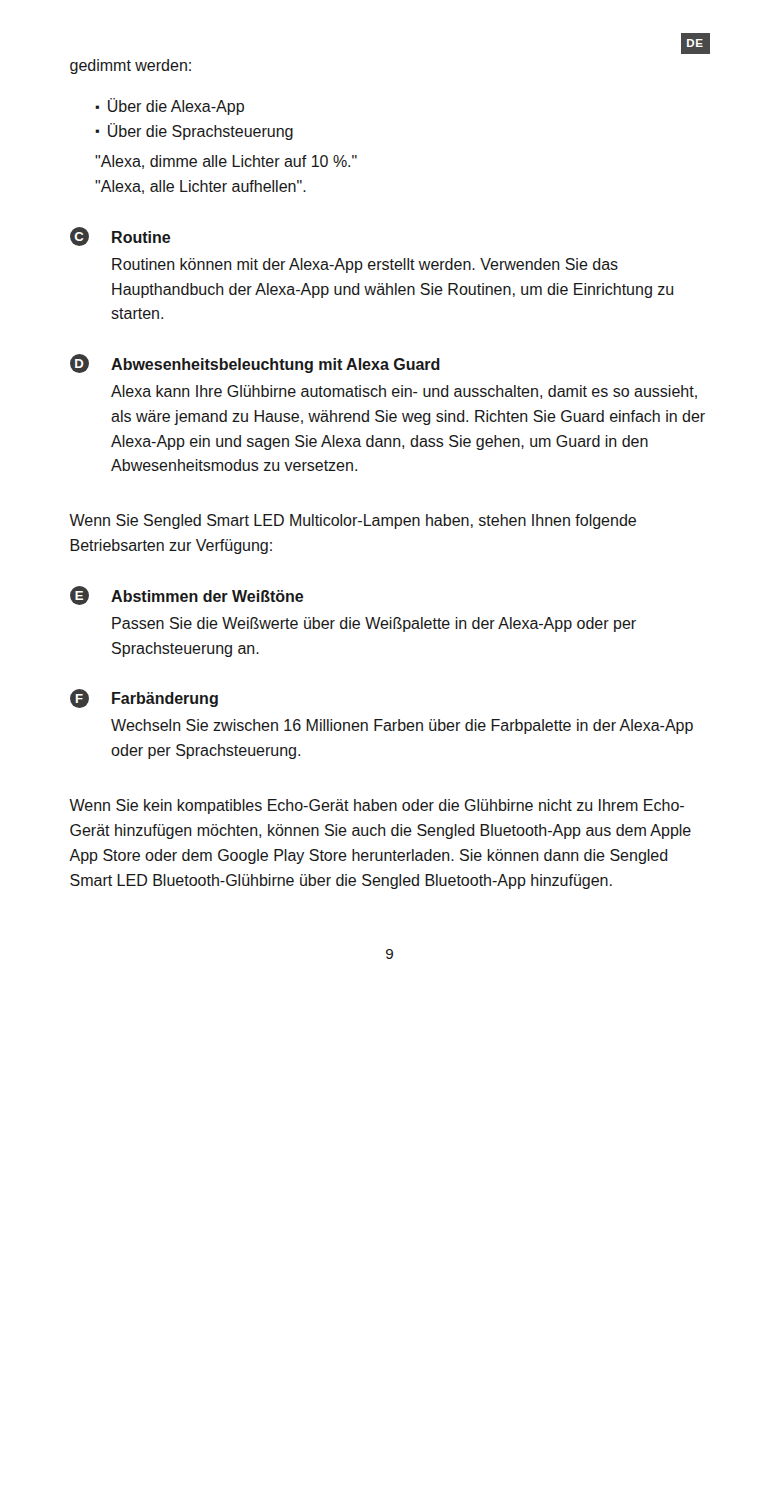DE
gedimmt werden:
Über die Alexa-App
Über die Sprachsteuerung
"Alexa, dimme alle Lichter auf 10 %."
"Alexa, alle Lichter aufhellen".
C
Routine
Routinen können mit der Alexa-App erstellt werden. Verwenden Sie das Haupthandbuch der Alexa-App und wählen Sie Routinen, um die Einrichtung zu starten.
D
Abwesenheitsbeleuchtung mit Alexa Guard
Alexa kann Ihre Glühbirne automatisch ein- und ausschalten, damit es so aussieht, als wäre jemand zu Hause, während Sie weg sind. Richten Sie Guard einfach in der Alexa-App ein und sagen Sie Alexa dann, dass Sie gehen, um Guard in den Abwesenheitsmodus zu versetzen.
Wenn Sie Sengled Smart LED Multicolor-Lampen haben, stehen Ihnen folgende Betriebsarten zur Verfügung:
E
Abstimmen der Weißtöne
Passen Sie die Weißwerte über die Weißpalette in der Alexa-App oder per Sprachsteuerung an.
F
Farbänderung
Wechseln Sie zwischen 16 Millionen Farben über die Farbpalette in der Alexa-App oder per Sprachsteuerung.
Wenn Sie kein kompatibles Echo-Gerät haben oder die Glühbirne nicht zu Ihrem Echo-Gerät hinzufügen möchten, können Sie auch die Sengled Bluetooth-App aus dem Apple App Store oder dem Google Play Store herunterladen. Sie können dann die Sengled Smart LED Bluetooth-Glühbirne über die Sengled Bluetooth-App hinzufügen.
9